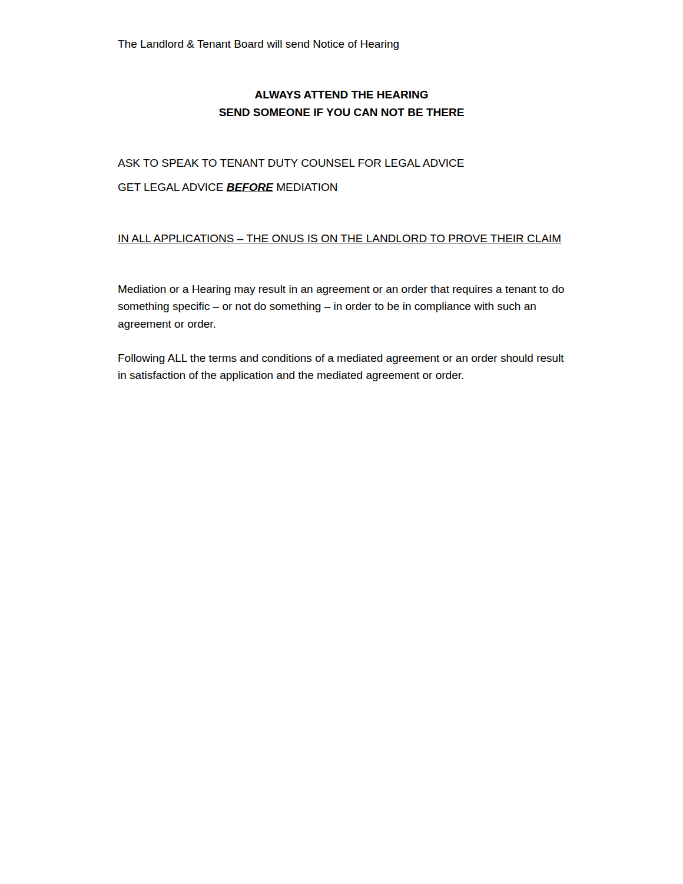The Landlord & Tenant Board will send Notice of Hearing
ALWAYS ATTEND THE HEARING
SEND SOMEONE IF YOU CAN NOT BE THERE
ASK TO SPEAK TO TENANT DUTY COUNSEL FOR LEGAL ADVICE
GET LEGAL ADVICE BEFORE MEDIATION
IN ALL APPLICATIONS – THE ONUS IS ON THE LANDLORD TO PROVE THEIR CLAIM
Mediation or a Hearing may result in an agreement or an order that requires a tenant to do something specific – or not do something – in order to be in compliance with such an agreement or order.
Following ALL the terms and conditions of a mediated agreement or an order should result in satisfaction of the application and the mediated agreement or order.